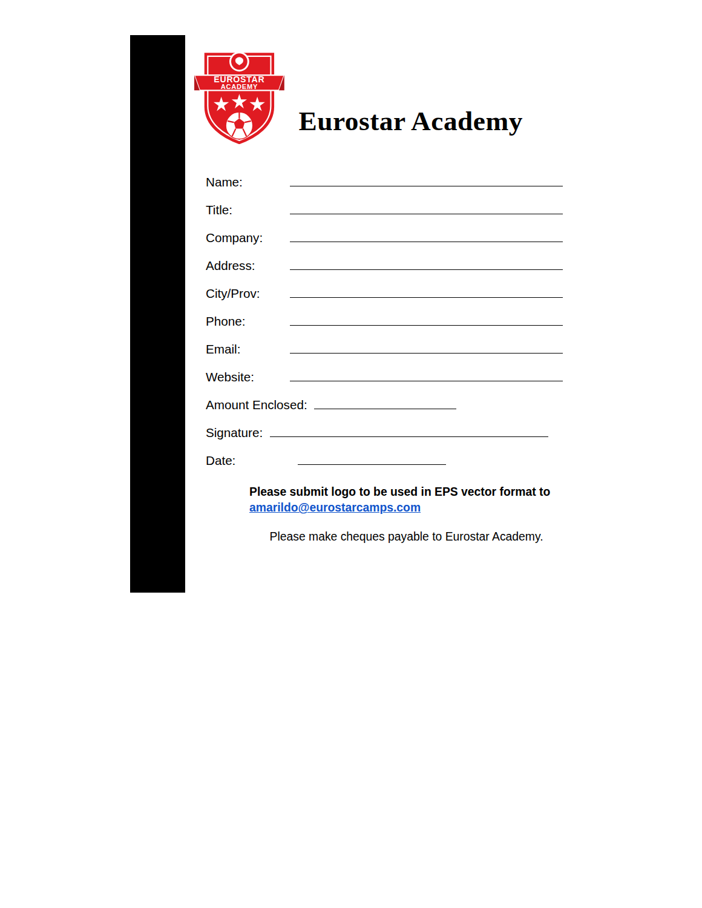EUROSTAR ACADEMY
Eurostar Academy
Name:
Title:
Company:
Address:
City/Prov:
Phone:
Email:
Website:
Amount Enclosed:
Signature:
Date:
Please submit logo to be used in EPS vector format to amarildo@eurostarcamps.com
Please make cheques payable to Eurostar Academy.